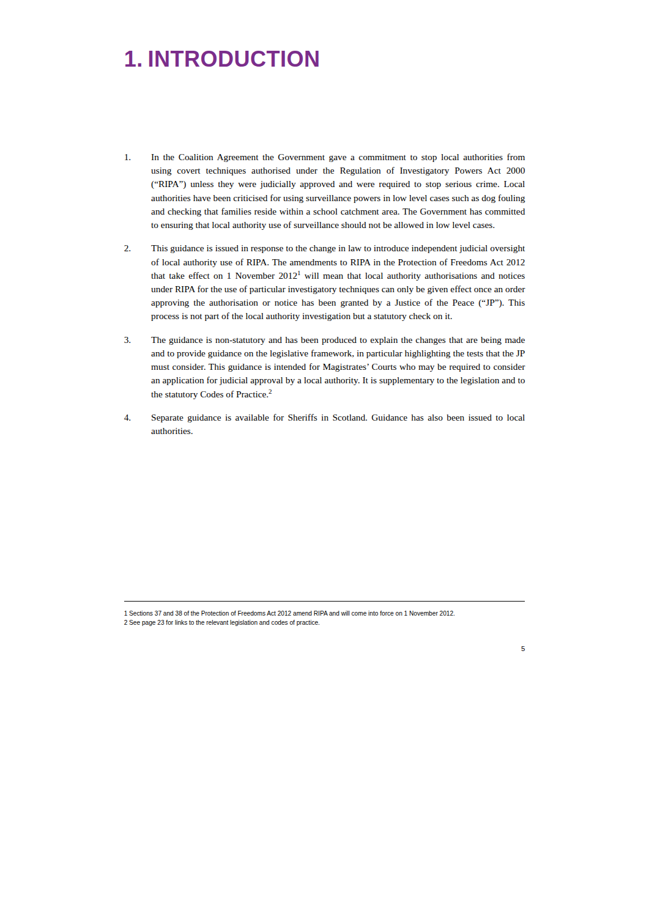1. INTRODUCTION
1. In the Coalition Agreement the Government gave a commitment to stop local authorities from using covert techniques authorised under the Regulation of Investigatory Powers Act 2000 (“RIPA”) unless they were judicially approved and were required to stop serious crime. Local authorities have been criticised for using surveillance powers in low level cases such as dog fouling and checking that families reside within a school catchment area. The Government has committed to ensuring that local authority use of surveillance should not be allowed in low level cases.
2. This guidance is issued in response to the change in law to introduce independent judicial oversight of local authority use of RIPA. The amendments to RIPA in the Protection of Freedoms Act 2012 that take effect on 1 November 20121 will mean that local authority authorisations and notices under RIPA for the use of particular investigatory techniques can only be given effect once an order approving the authorisation or notice has been granted by a Justice of the Peace (“JP”). This process is not part of the local authority investigation but a statutory check on it.
3. The guidance is non-statutory and has been produced to explain the changes that are being made and to provide guidance on the legislative framework, in particular highlighting the tests that the JP must consider. This guidance is intended for Magistrates’ Courts who may be required to consider an application for judicial approval by a local authority. It is supplementary to the legislation and to the statutory Codes of Practice.2
4. Separate guidance is available for Sheriffs in Scotland. Guidance has also been issued to local authorities.
1 Sections 37 and 38 of the Protection of Freedoms Act 2012 amend RIPA and will come into force on 1 November 2012.
2 See page 23 for links to the relevant legislation and codes of practice.
5